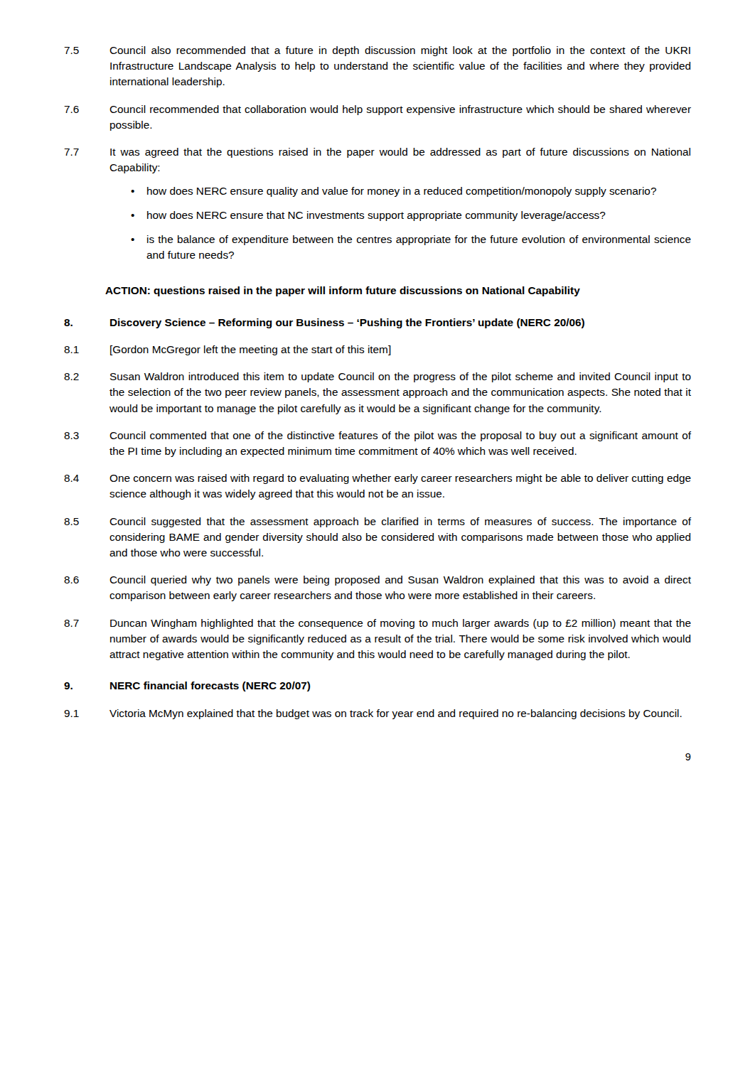7.5
Council also recommended that a future in depth discussion might look at the portfolio in the context of the UKRI Infrastructure Landscape Analysis to help to understand the scientific value of the facilities and where they provided international leadership.
7.6
Council recommended that collaboration would help support expensive infrastructure which should be shared wherever possible.
7.7
It was agreed that the questions raised in the paper would be addressed as part of future discussions on National Capability:
how does NERC ensure quality and value for money in a reduced competition/monopoly supply scenario?
how does NERC ensure that NC investments support appropriate community leverage/access?
is the balance of expenditure between the centres appropriate for the future evolution of environmental science and future needs?
ACTION: questions raised in the paper will inform future discussions on National Capability
8.
Discovery Science – Reforming our Business – ‘Pushing the Frontiers’ update (NERC 20/06)
8.1
[Gordon McGregor left the meeting at the start of this item]
8.2
Susan Waldron introduced this item to update Council on the progress of the pilot scheme and invited Council input to the selection of the two peer review panels, the assessment approach and the communication aspects. She noted that it would be important to manage the pilot carefully as it would be a significant change for the community.
8.3
Council commented that one of the distinctive features of the pilot was the proposal to buy out a significant amount of the PI time by including an expected minimum time commitment of 40% which was well received.
8.4
One concern was raised with regard to evaluating whether early career researchers might be able to deliver cutting edge science although it was widely agreed that this would not be an issue.
8.5
Council suggested that the assessment approach be clarified in terms of measures of success. The importance of considering BAME and gender diversity should also be considered with comparisons made between those who applied and those who were successful.
8.6
Council queried why two panels were being proposed and Susan Waldron explained that this was to avoid a direct comparison between early career researchers and those who were more established in their careers.
8.7
Duncan Wingham highlighted that the consequence of moving to much larger awards (up to £2 million) meant that the number of awards would be significantly reduced as a result of the trial. There would be some risk involved which would attract negative attention within the community and this would need to be carefully managed during the pilot.
9.
NERC financial forecasts (NERC 20/07)
9.1
Victoria McMyn explained that the budget was on track for year end and required no re-balancing decisions by Council.
9